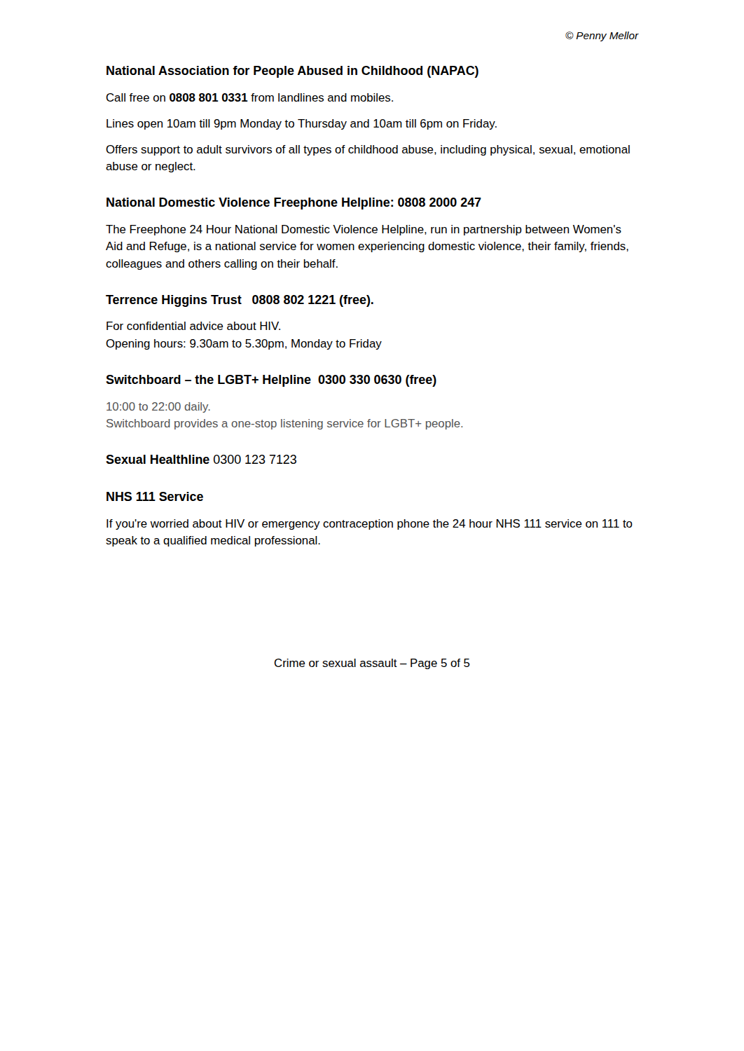© Penny Mellor
National Association for People Abused in Childhood (NAPAC)
Call free on 0808 801 0331 from landlines and mobiles.
Lines open 10am till 9pm Monday to Thursday and 10am till 6pm on Friday.
Offers support to adult survivors of all types of childhood abuse, including physical, sexual, emotional abuse or neglect.
National Domestic Violence Freephone Helpline: 0808 2000 247
The Freephone 24 Hour National Domestic Violence Helpline, run in partnership between Women's Aid and Refuge, is a national service for women experiencing domestic violence, their family, friends, colleagues and others calling on their behalf.
Terrence Higgins Trust 0808 802 1221 (free).
For confidential advice about HIV.
Opening hours: 9.30am to 5.30pm, Monday to Friday
Switchboard – the LGBT+ Helpline 0300 330 0630 (free)
10:00 to 22:00 daily.
Switchboard provides a one-stop listening service for LGBT+ people.
Sexual Healthline 0300 123 7123
NHS 111 Service
If you're worried about HIV or emergency contraception phone the 24 hour NHS 111 service on 111 to speak to a qualified medical professional.
Crime or sexual assault – Page 5 of 5